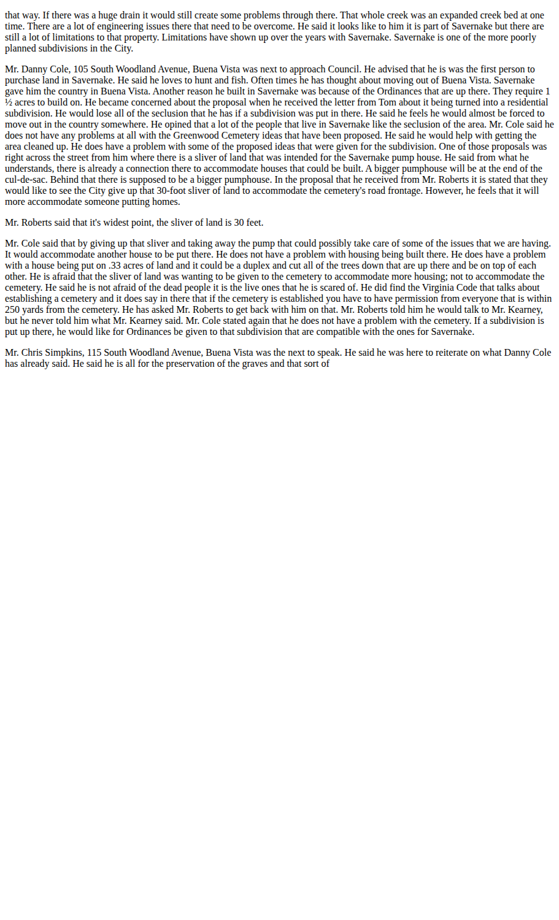that way. If there was a huge drain it would still create some problems through there. That whole creek was an expanded creek bed at one time. There are a lot of engineering issues there that need to be overcome. He said it looks like to him it is part of Savernake but there are still a lot of limitations to that property. Limitations have shown up over the years with Savernake. Savernake is one of the more poorly planned subdivisions in the City.
Mr. Danny Cole, 105 South Woodland Avenue, Buena Vista was next to approach Council. He advised that he is was the first person to purchase land in Savernake. He said he loves to hunt and fish. Often times he has thought about moving out of Buena Vista. Savernake gave him the country in Buena Vista. Another reason he built in Savernake was because of the Ordinances that are up there. They require 1 ½ acres to build on. He became concerned about the proposal when he received the letter from Tom about it being turned into a residential subdivision. He would lose all of the seclusion that he has if a subdivision was put in there. He said he feels he would almost be forced to move out in the country somewhere. He opined that a lot of the people that live in Savernake like the seclusion of the area. Mr. Cole said he does not have any problems at all with the Greenwood Cemetery ideas that have been proposed. He said he would help with getting the area cleaned up. He does have a problem with some of the proposed ideas that were given for the subdivision. One of those proposals was right across the street from him where there is a sliver of land that was intended for the Savernake pump house. He said from what he understands, there is already a connection there to accommodate houses that could be built. A bigger pumphouse will be at the end of the cul-de-sac. Behind that there is supposed to be a bigger pumphouse. In the proposal that he received from Mr. Roberts it is stated that they would like to see the City give up that 30-foot sliver of land to accommodate the cemetery's road frontage. However, he feels that it will more accommodate someone putting homes.
Mr. Roberts said that it's widest point, the sliver of land is 30 feet.
Mr. Cole said that by giving up that sliver and taking away the pump that could possibly take care of some of the issues that we are having. It would accommodate another house to be put there. He does not have a problem with housing being built there. He does have a problem with a house being put on .33 acres of land and it could be a duplex and cut all of the trees down that are up there and be on top of each other. He is afraid that the sliver of land was wanting to be given to the cemetery to accommodate more housing; not to accommodate the cemetery. He said he is not afraid of the dead people it is the live ones that he is scared of. He did find the Virginia Code that talks about establishing a cemetery and it does say in there that if the cemetery is established you have to have permission from everyone that is within 250 yards from the cemetery. He has asked Mr. Roberts to get back with him on that. Mr. Roberts told him he would talk to Mr. Kearney, but he never told him what Mr. Kearney said. Mr. Cole stated again that he does not have a problem with the cemetery. If a subdivision is put up there, he would like for Ordinances be given to that subdivision that are compatible with the ones for Savernake.
Mr. Chris Simpkins, 115 South Woodland Avenue, Buena Vista was the next to speak. He said he was here to reiterate on what Danny Cole has already said. He said he is all for the preservation of the graves and that sort of